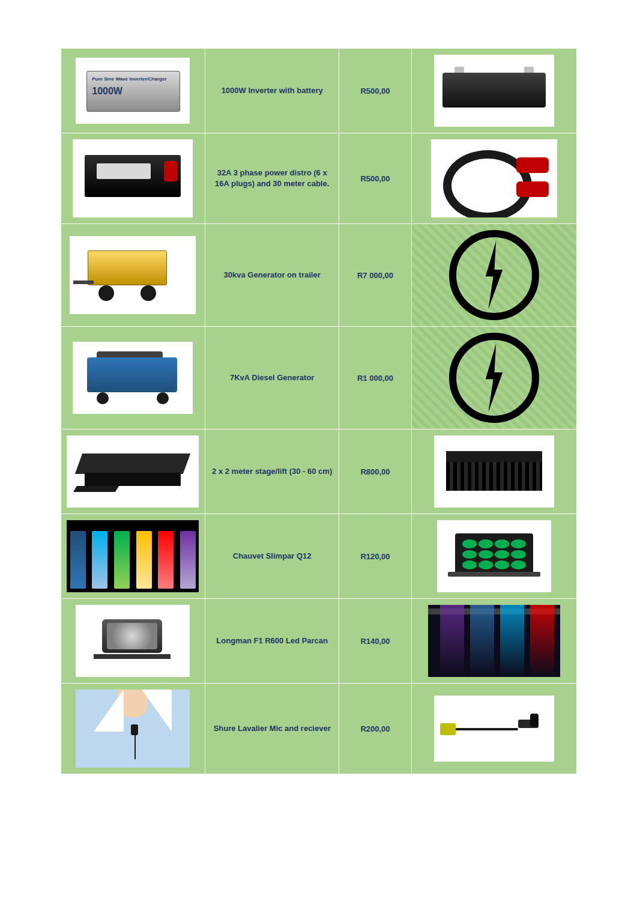| Pure Sine Wave Inverter/Charger 1000W | 1000W Inverter with battery | R500,00 | |
| | 32A 3 phase power distro (6 x 16A plugs) and 30 meter cable. | R500,00 | |
| | 30kva Generator on trailer | R7 000,00 | |
| | 7KvA Diesel Generator | R1 000,00 | |
| | 2 x 2 meter stage/lift (30 - 60 cm) | R800,00 | |
| | Chauvet Slimpar Q12 | R120,00 | |
| | Longman F1 R600 Led Parcan | R140,00 | |
| | Shure Lavalier Mic and reciever | R200,00 | |